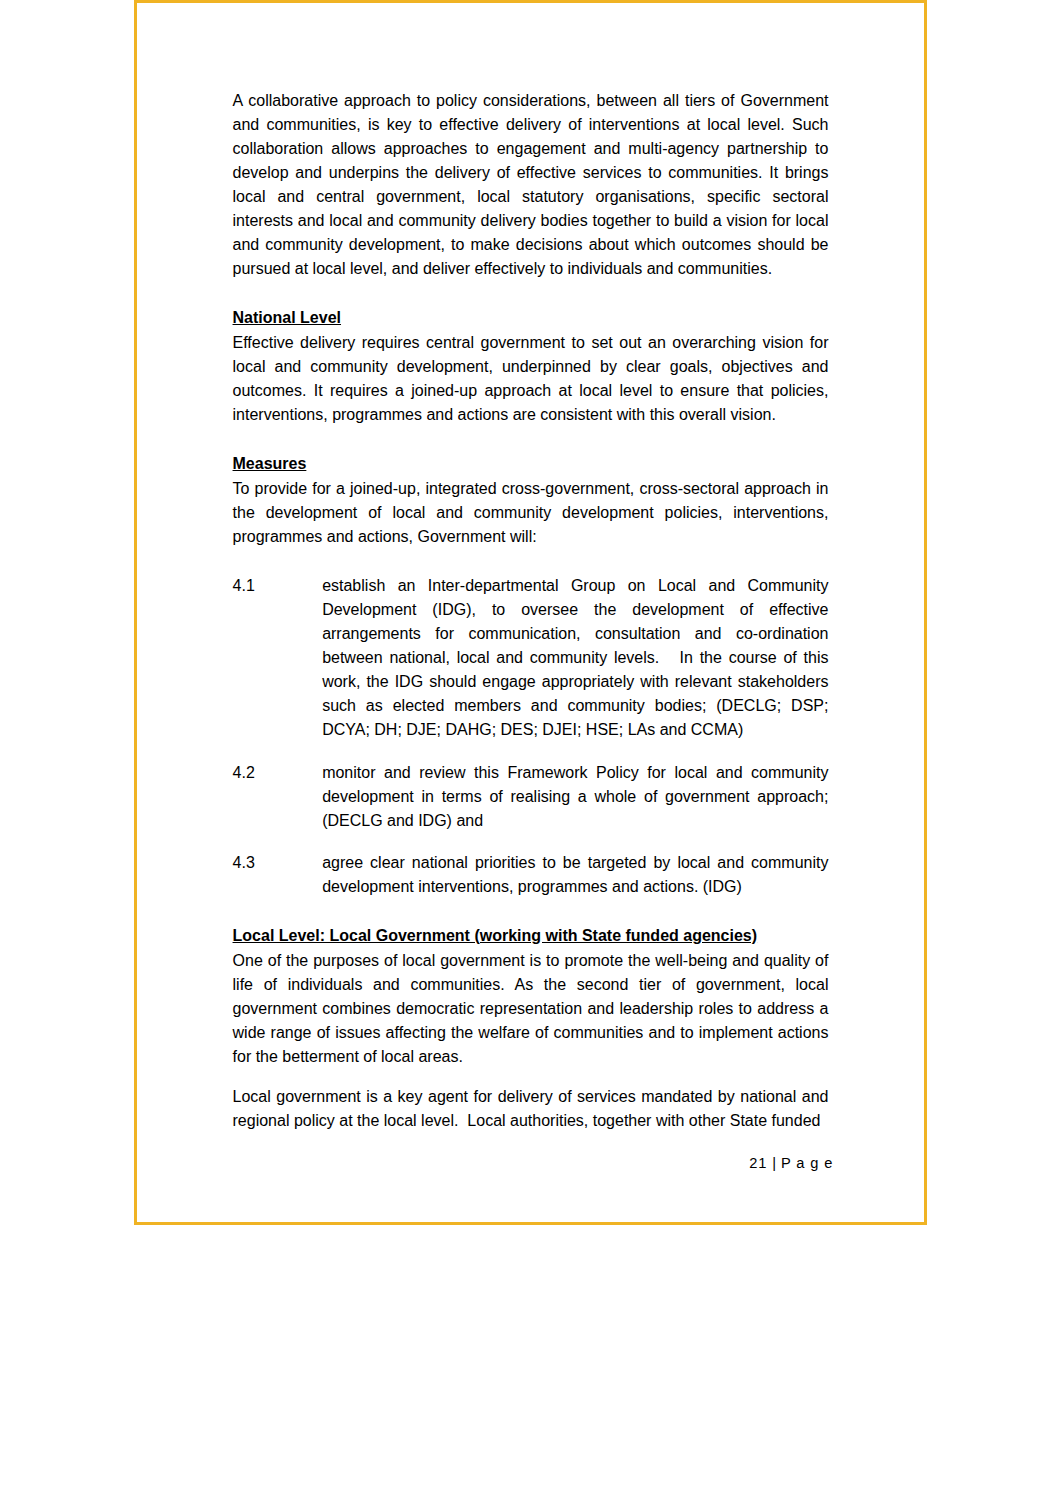A collaborative approach to policy considerations, between all tiers of Government and communities, is key to effective delivery of interventions at local level. Such collaboration allows approaches to engagement and multi-agency partnership to develop and underpins the delivery of effective services to communities. It brings local and central government, local statutory organisations, specific sectoral interests and local and community delivery bodies together to build a vision for local and community development, to make decisions about which outcomes should be pursued at local level, and deliver effectively to individuals and communities.
National Level
Effective delivery requires central government to set out an overarching vision for local and community development, underpinned by clear goals, objectives and outcomes. It requires a joined-up approach at local level to ensure that policies, interventions, programmes and actions are consistent with this overall vision.
Measures
To provide for a joined-up, integrated cross-government, cross-sectoral approach in the development of local and community development policies, interventions, programmes and actions, Government will:
4.1
establish an Inter-departmental Group on Local and Community Development (IDG), to oversee the development of effective arrangements for communication, consultation and co-ordination between national, local and community levels. In the course of this work, the IDG should engage appropriately with relevant stakeholders such as elected members and community bodies; (DECLG; DSP; DCYA; DH; DJE; DAHG; DES; DJEI; HSE; LAs and CCMA)
4.2
monitor and review this Framework Policy for local and community development in terms of realising a whole of government approach; (DECLG and IDG) and
4.3
agree clear national priorities to be targeted by local and community development interventions, programmes and actions. (IDG)
Local Level: Local Government (working with State funded agencies)
One of the purposes of local government is to promote the well-being and quality of life of individuals and communities. As the second tier of government, local government combines democratic representation and leadership roles to address a wide range of issues affecting the welfare of communities and to implement actions for the betterment of local areas.
Local government is a key agent for delivery of services mandated by national and regional policy at the local level. Local authorities, together with other State funded
21 | P a g e